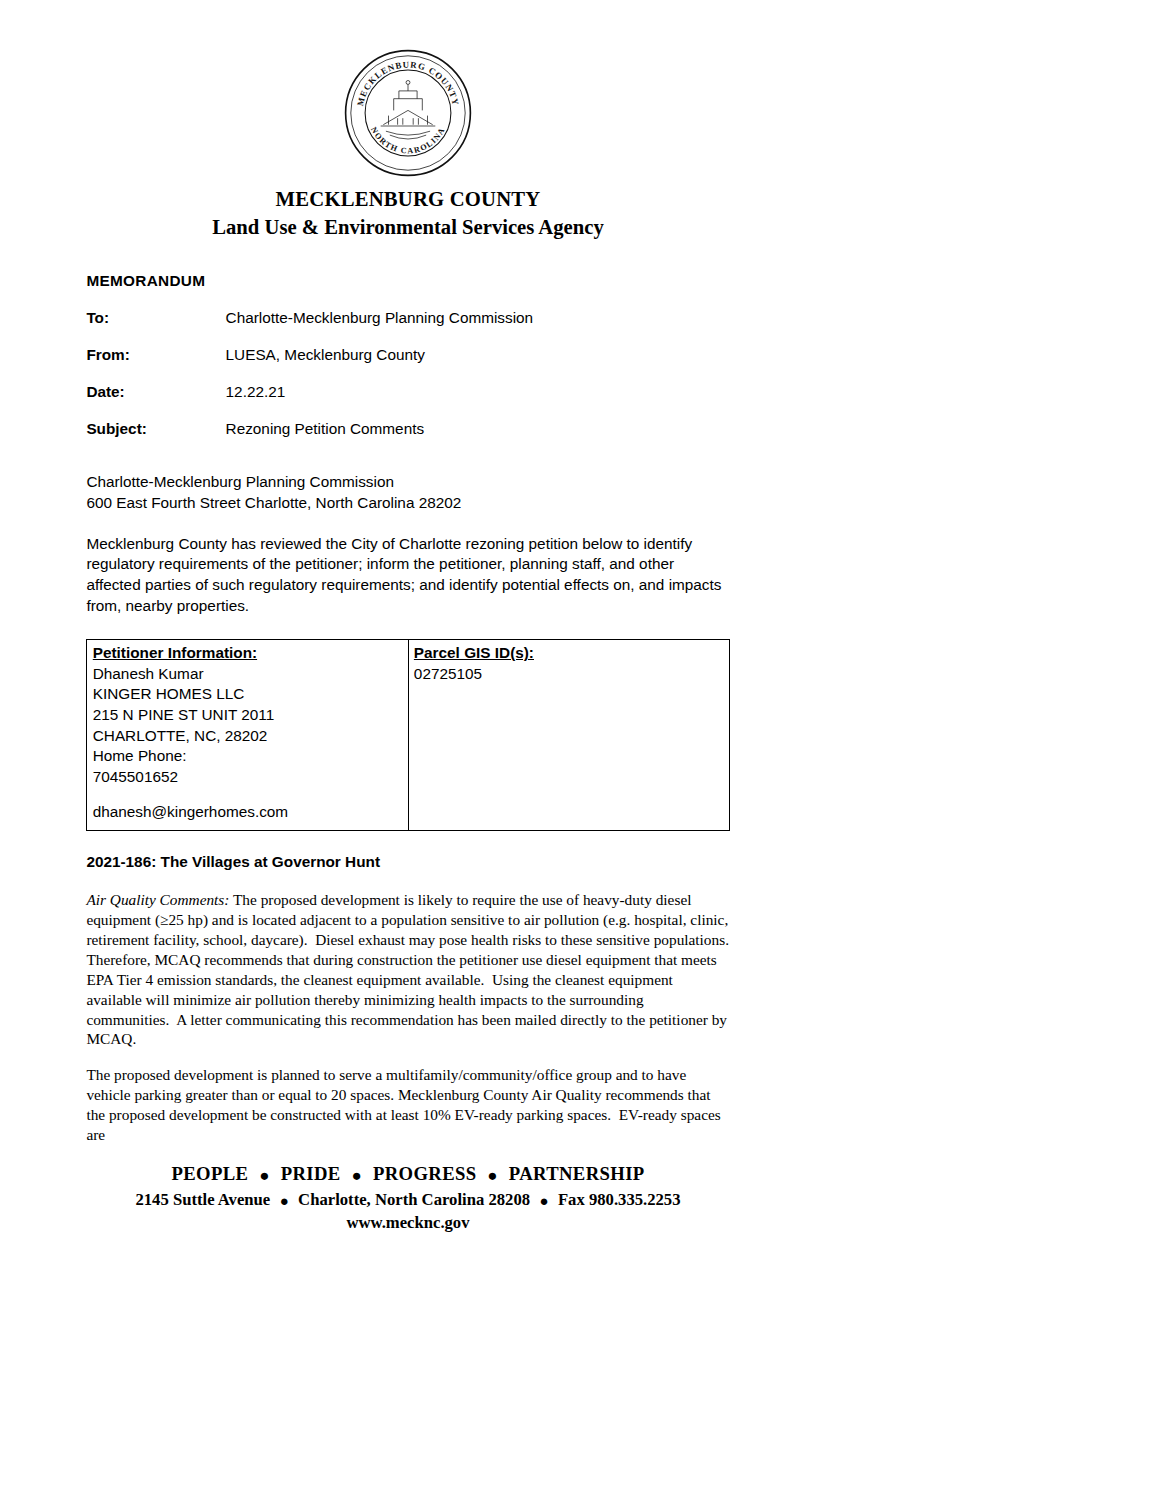MECKLENBURG COUNTY NORTH CAROLINA
MECKLENBURG COUNTY
Land Use & Environmental Services Agency
MEMORANDUM
| To: | Charlotte-Mecklenburg Planning Commission |
| From: | LUESA, Mecklenburg County |
| Date: | 12.22.21 |
| Subject: | Rezoning Petition Comments |
Charlotte-Mecklenburg Planning Commission
600 East Fourth Street Charlotte, North Carolina 28202
Mecklenburg County has reviewed the City of Charlotte rezoning petition below to identify regulatory requirements of the petitioner; inform the petitioner, planning staff, and other affected parties of such regulatory requirements; and identify potential effects on, and impacts from, nearby properties.
| Petitioner Information: Dhanesh Kumar KINGER HOMES LLC 215 N PINE ST UNIT 2011 CHARLOTTE, NC, 28202 Home Phone: 7045501652 dhanesh@kingerhomes.com | Parcel GIS ID(s): 02725105 |
2021-186: The Villages at Governor Hunt
Air Quality Comments: The proposed development is likely to require the use of heavy-duty diesel equipment (≥25 hp) and is located adjacent to a population sensitive to air pollution (e.g. hospital, clinic, retirement facility, school, daycare). Diesel exhaust may pose health risks to these sensitive populations. Therefore, MCAQ recommends that during construction the petitioner use diesel equipment that meets EPA Tier 4 emission standards, the cleanest equipment available. Using the cleanest equipment available will minimize air pollution thereby minimizing health impacts to the surrounding communities. A letter communicating this recommendation has been mailed directly to the petitioner by MCAQ.
The proposed development is planned to serve a multifamily/community/office group and to have vehicle parking greater than or equal to 20 spaces. Mecklenburg County Air Quality recommends that the proposed development be constructed with at least 10% EV-ready parking spaces. EV-ready spaces are
PEOPLE ● PRIDE ● PROGRESS ● PARTNERSHIP
2145 Suttle Avenue ● Charlotte, North Carolina 28208 ● Fax 980.335.2253
www.mecknc.gov